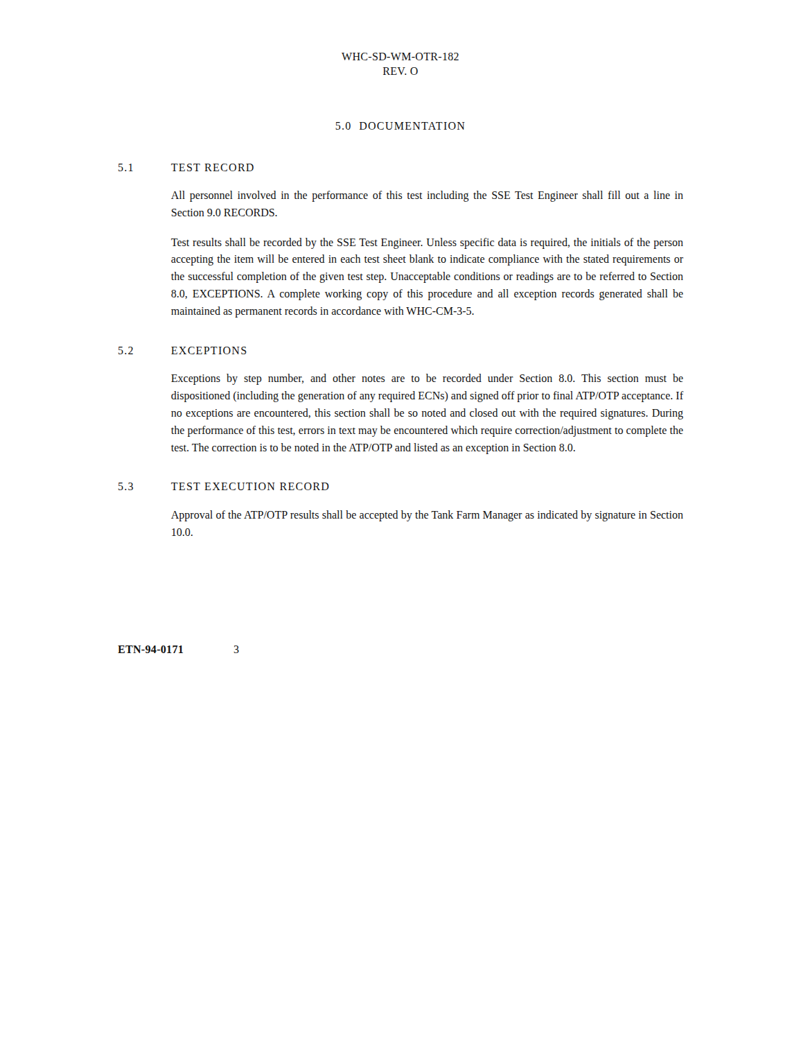WHC-SD-WM-OTR-182 REV. O
5.0 DOCUMENTATION
5.1 TEST RECORD
All personnel involved in the performance of this test including the SSE Test Engineer shall fill out a line in Section 9.0 RECORDS.
Test results shall be recorded by the SSE Test Engineer. Unless specific data is required, the initials of the person accepting the item will be entered in each test sheet blank to indicate compliance with the stated requirements or the successful completion of the given test step. Unacceptable conditions or readings are to be referred to Section 8.0, EXCEPTIONS. A complete working copy of this procedure and all exception records generated shall be maintained as permanent records in accordance with WHC-CM-3-5.
5.2 EXCEPTIONS
Exceptions by step number, and other notes are to be recorded under Section 8.0. This section must be dispositioned (including the generation of any required ECNs) and signed off prior to final ATP/OTP acceptance. If no exceptions are encountered, this section shall be so noted and closed out with the required signatures. During the performance of this test, errors in text may be encountered which require correction/adjustment to complete the test. The correction is to be noted in the ATP/OTP and listed as an exception in Section 8.0.
5.3 TEST EXECUTION RECORD
Approval of the ATP/OTP results shall be accepted by the Tank Farm Manager as indicated by signature in Section 10.0.
ETN-94-0171 3